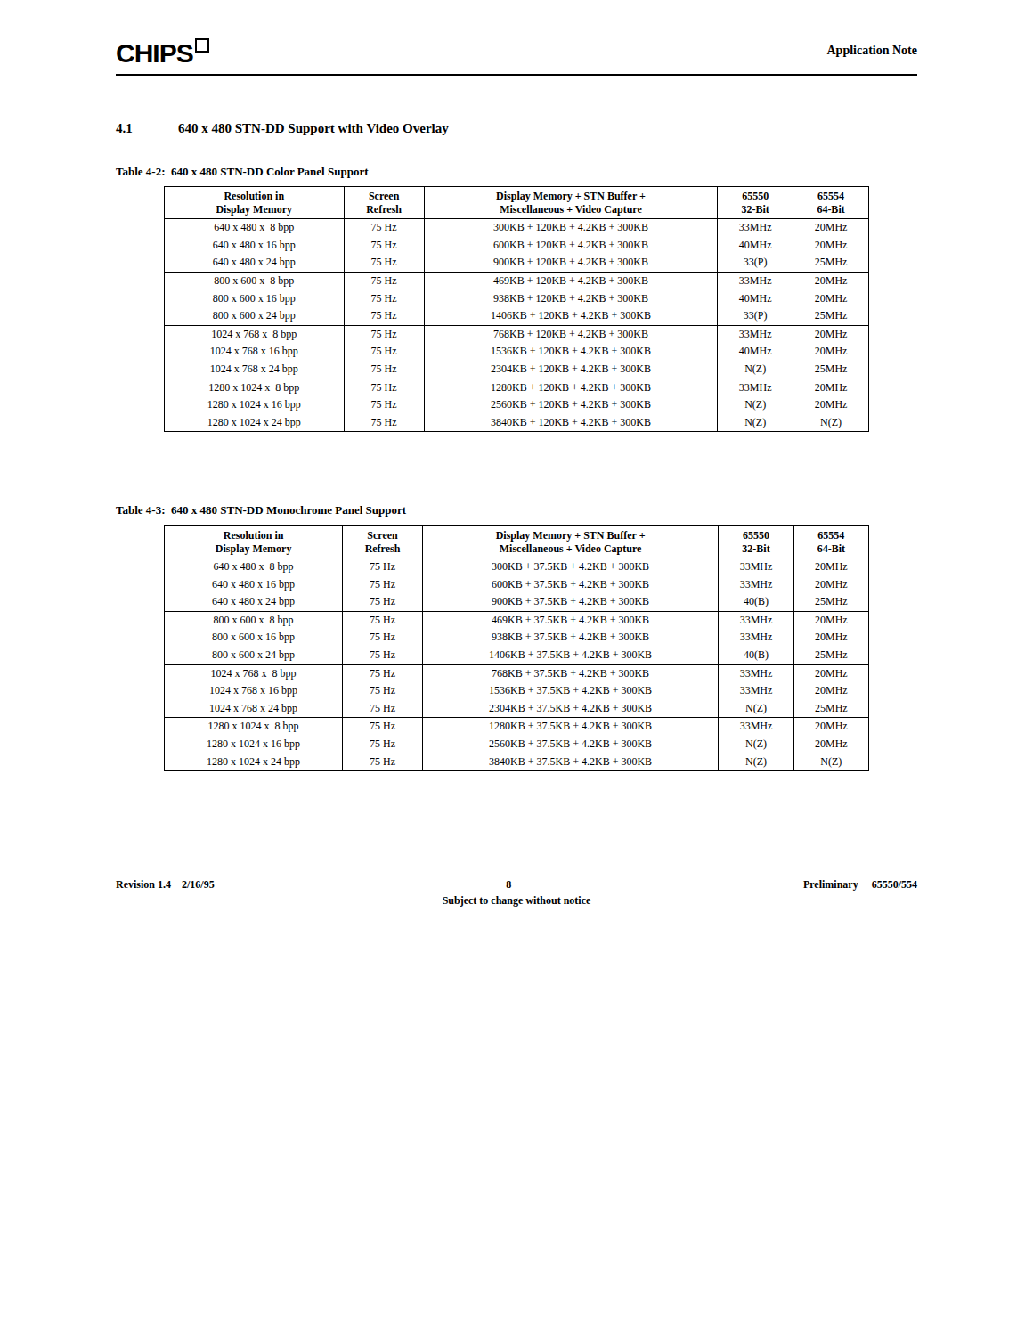CHIPS Application Note
4.1640 x 480 STN-DD Support with Video Overlay
Table 4-2: 640 x 480 STN-DD Color Panel Support
| Resolution in Display Memory | Screen Refresh | Display Memory + STN Buffer + Miscellaneous + Video Capture | 65550 32-Bit | 65554 64-Bit |
| --- | --- | --- | --- | --- |
| 640 x 480 x 8 bpp | 75 Hz | 300KB + 120KB + 4.2KB + 300KB | 33MHz | 20MHz |
| 640 x 480 x 16 bpp | 75 Hz | 600KB + 120KB + 4.2KB + 300KB | 40MHz | 20MHz |
| 640 x 480 x 24 bpp | 75 Hz | 900KB + 120KB + 4.2KB + 300KB | 33(P) | 25MHz |
| 800 x 600 x 8 bpp | 75 Hz | 469KB + 120KB + 4.2KB + 300KB | 33MHz | 20MHz |
| 800 x 600 x 16 bpp | 75 Hz | 938KB + 120KB + 4.2KB + 300KB | 40MHz | 20MHz |
| 800 x 600 x 24 bpp | 75 Hz | 1406KB + 120KB + 4.2KB + 300KB | 33(P) | 25MHz |
| 1024 x 768 x 8 bpp | 75 Hz | 768KB + 120KB + 4.2KB + 300KB | 33MHz | 20MHz |
| 1024 x 768 x 16 bpp | 75 Hz | 1536KB + 120KB + 4.2KB + 300KB | 40MHz | 20MHz |
| 1024 x 768 x 24 bpp | 75 Hz | 2304KB + 120KB + 4.2KB + 300KB | N(Z) | 25MHz |
| 1280 x 1024 x 8 bpp | 75 Hz | 1280KB + 120KB + 4.2KB + 300KB | 33MHz | 20MHz |
| 1280 x 1024 x 16 bpp | 75 Hz | 2560KB + 120KB + 4.2KB + 300KB | N(Z) | 20MHz |
| 1280 x 1024 x 24 bpp | 75 Hz | 3840KB + 120KB + 4.2KB + 300KB | N(Z) | N(Z) |
Table 4-3: 640 x 480 STN-DD Monochrome Panel Support
| Resolution in Display Memory | Screen Refresh | Display Memory + STN Buffer + Miscellaneous + Video Capture | 65550 32-Bit | 65554 64-Bit |
| --- | --- | --- | --- | --- |
| 640 x 480 x 8 bpp | 75 Hz | 300KB + 37.5KB + 4.2KB + 300KB | 33MHz | 20MHz |
| 640 x 480 x 16 bpp | 75 Hz | 600KB + 37.5KB + 4.2KB + 300KB | 33MHz | 20MHz |
| 640 x 480 x 24 bpp | 75 Hz | 900KB + 37.5KB + 4.2KB + 300KB | 40(B) | 25MHz |
| 800 x 600 x 8 bpp | 75 Hz | 469KB + 37.5KB + 4.2KB + 300KB | 33MHz | 20MHz |
| 800 x 600 x 16 bpp | 75 Hz | 938KB + 37.5KB + 4.2KB + 300KB | 33MHz | 20MHz |
| 800 x 600 x 24 bpp | 75 Hz | 1406KB + 37.5KB + 4.2KB + 300KB | 40(B) | 25MHz |
| 1024 x 768 x 8 bpp | 75 Hz | 768KB + 37.5KB + 4.2KB + 300KB | 33MHz | 20MHz |
| 1024 x 768 x 16 bpp | 75 Hz | 1536KB + 37.5KB + 4.2KB + 300KB | 33MHz | 20MHz |
| 1024 x 768 x 24 bpp | 75 Hz | 2304KB + 37.5KB + 4.2KB + 300KB | N(Z) | 25MHz |
| 1280 x 1024 x 8 bpp | 75 Hz | 1280KB + 37.5KB + 4.2KB + 300KB | 33MHz | 20MHz |
| 1280 x 1024 x 16 bpp | 75 Hz | 2560KB + 37.5KB + 4.2KB + 300KB | N(Z) | 20MHz |
| 1280 x 1024 x 24 bpp | 75 Hz | 3840KB + 37.5KB + 4.2KB + 300KB | N(Z) | N(Z) |
Revision 1.4 2/16/95 8 Preliminary 65550/554
Subject to change without notice